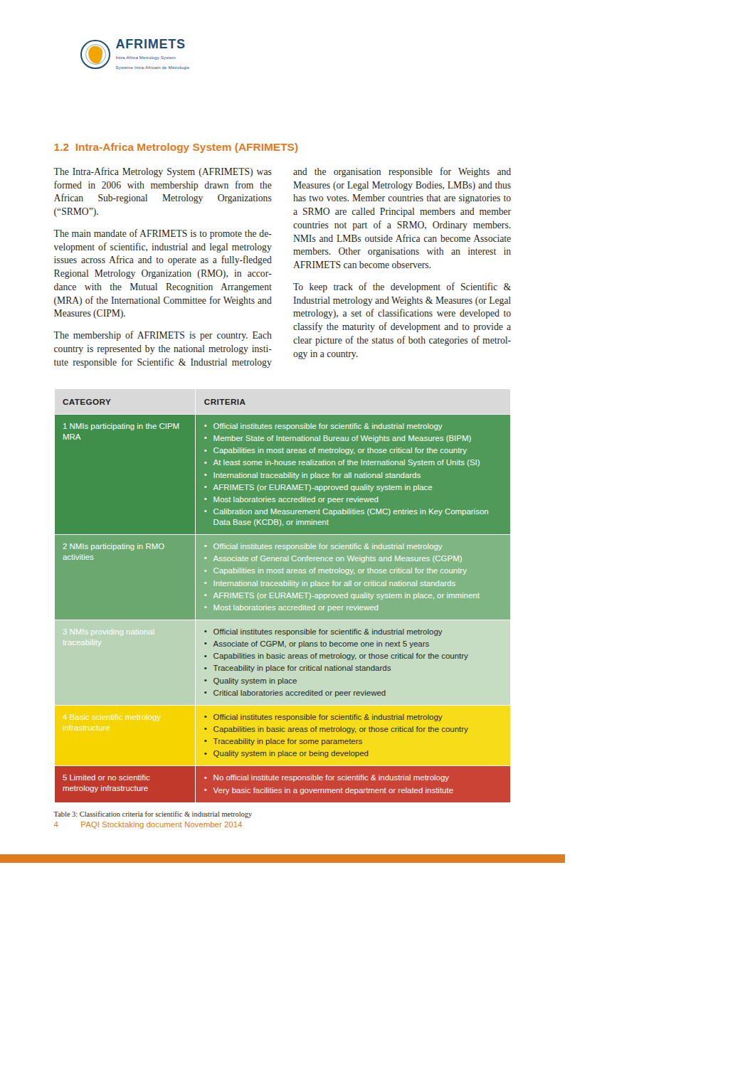AFRIMETS
Intra-Africa Metrology System
Système Intra-Africain de Métrologie
1.2 Intra-Africa Metrology System (AFRIMETS)
The Intra-Africa Metrology System (AFRIMETS) was formed in 2006 with membership drawn from the African Sub-regional Metrology Organizations (“SRMO”).
The main mandate of AFRIMETS is to promote the development of scientific, industrial and legal metrology issues across Africa and to operate as a fully-fledged Regional Metrology Organization (RMO), in accordance with the Mutual Recognition Arrangement (MRA) of the International Committee for Weights and Measures (CIPM).
The membership of AFRIMETS is per country. Each country is represented by the national metrology institute responsible for Scientific & Industrial metrology and the organisation responsible for Weights and Measures (or Legal Metrology Bodies, LMBs) and thus has two votes. Member countries that are signatories to a SRMO are called Principal members and member countries not part of a SRMO, Ordinary members. NMIs and LMBs outside Africa can become Associate members. Other organisations with an interest in AFRIMETS can become observers.
To keep track of the development of Scientific & Industrial metrology and Weights & Measures (or Legal metrology), a set of classifications were developed to classify the maturity of development and to provide a clear picture of the status of both categories of metrology in a country.
| CATEGORY | CRITERIA |
| --- | --- |
| 1 NMIs participating in the CIPM MRA | Official institutes responsible for scientific & industrial metrology Member State of International Bureau of Weights and Measures (BIPM) Capabilities in most areas of metrology, or those critical for the country At least some in-house realization of the International System of Units (SI) International traceability in place for all national standards AFRIMETS (or EURAMET)-approved quality system in place Most laboratories accredited or peer reviewed Calibration and Measurement Capabilities (CMC) entries in Key Comparison Data Base (KCDB), or imminent |
| 2 NMIs participating in RMO activities | Official institutes responsible for scientific & industrial metrology Associate of General Conference on Weights and Measures (CGPM) Capabilities in most areas of metrology, or those critical for the country International traceability in place for all or critical national standards AFRIMETS (or EURAMET)-approved quality system in place, or imminent Most laboratories accredited or peer reviewed |
| 3 NMIs providing national traceability | Official institutes responsible for scientific & industrial metrology Associate of CGPM, or plans to become one in next 5 years Capabilities in basic areas of metrology, or those critical for the country Traceability in place for critical national standards Quality system in place Critical laboratories accredited or peer reviewed |
| 4 Basic scientific metrology infrastructure | Official institutes responsible for scientific & industrial metrology Capabilities in basic areas of metrology, or those critical for the country Traceability in place for some parameters Quality system in place or being developed |
| 5 Limited or no scientific metrology infrastructure | No official institute responsible for scientific & industrial metrology Very basic facilities in a government department or related institute |
Table 3: Classification criteria for scientific & industrial metrology
4 PAQI Stocktaking document November 2014